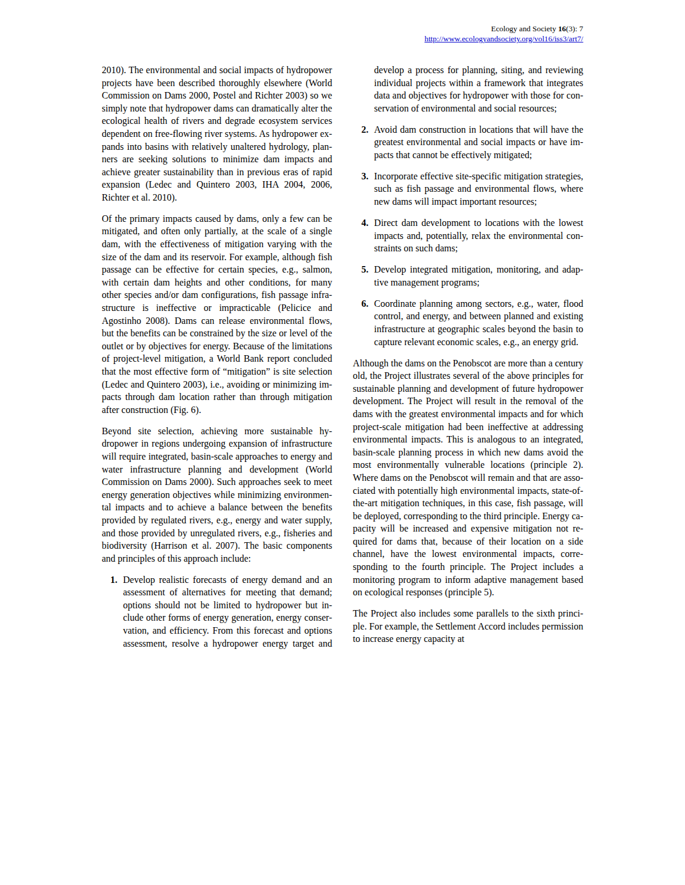Ecology and Society 16(3): 7
http://www.ecologyandsociety.org/vol16/iss3/art7/
2010). The environmental and social impacts of hydropower projects have been described thoroughly elsewhere (World Commission on Dams 2000, Postel and Richter 2003) so we simply note that hydropower dams can dramatically alter the ecological health of rivers and degrade ecosystem services dependent on free-flowing river systems. As hydropower expands into basins with relatively unaltered hydrology, planners are seeking solutions to minimize dam impacts and achieve greater sustainability than in previous eras of rapid expansion (Ledec and Quintero 2003, IHA 2004, 2006, Richter et al. 2010).
Of the primary impacts caused by dams, only a few can be mitigated, and often only partially, at the scale of a single dam, with the effectiveness of mitigation varying with the size of the dam and its reservoir. For example, although fish passage can be effective for certain species, e.g., salmon, with certain dam heights and other conditions, for many other species and/or dam configurations, fish passage infrastructure is ineffective or impracticable (Pelicice and Agostinho 2008). Dams can release environmental flows, but the benefits can be constrained by the size or level of the outlet or by objectives for energy. Because of the limitations of project-level mitigation, a World Bank report concluded that the most effective form of “mitigation” is site selection (Ledec and Quintero 2003), i.e., avoiding or minimizing impacts through dam location rather than through mitigation after construction (Fig. 6).
Beyond site selection, achieving more sustainable hydropower in regions undergoing expansion of infrastructure will require integrated, basin-scale approaches to energy and water infrastructure planning and development (World Commission on Dams 2000). Such approaches seek to meet energy generation objectives while minimizing environmental impacts and to achieve a balance between the benefits provided by regulated rivers, e.g., energy and water supply, and those provided by unregulated rivers, e.g., fisheries and biodiversity (Harrison et al. 2007). The basic components and principles of this approach include:
Develop realistic forecasts of energy demand and an assessment of alternatives for meeting that demand; options should not be limited to hydropower but include other forms of energy generation, energy conservation, and efficiency. From this forecast and options assessment, resolve a hydropower energy target and develop a process for planning, siting, and reviewing individual projects within a framework that integrates data and objectives for hydropower with those for conservation of environmental and social resources;
Avoid dam construction in locations that will have the greatest environmental and social impacts or have impacts that cannot be effectively mitigated;
Incorporate effective site-specific mitigation strategies, such as fish passage and environmental flows, where new dams will impact important resources;
Direct dam development to locations with the lowest impacts and, potentially, relax the environmental constraints on such dams;
Develop integrated mitigation, monitoring, and adaptive management programs;
Coordinate planning among sectors, e.g., water, flood control, and energy, and between planned and existing infrastructure at geographic scales beyond the basin to capture relevant economic scales, e.g., an energy grid.
Although the dams on the Penobscot are more than a century old, the Project illustrates several of the above principles for sustainable planning and development of future hydropower development. The Project will result in the removal of the dams with the greatest environmental impacts and for which project-scale mitigation had been ineffective at addressing environmental impacts. This is analogous to an integrated, basin-scale planning process in which new dams avoid the most environmentally vulnerable locations (principle 2). Where dams on the Penobscot will remain and that are associated with potentially high environmental impacts, state-of-the-art mitigation techniques, in this case, fish passage, will be deployed, corresponding to the third principle. Energy capacity will be increased and expensive mitigation not required for dams that, because of their location on a side channel, have the lowest environmental impacts, corresponding to the fourth principle. The Project includes a monitoring program to inform adaptive management based on ecological responses (principle 5).
The Project also includes some parallels to the sixth principle. For example, the Settlement Accord includes permission to increase energy capacity at